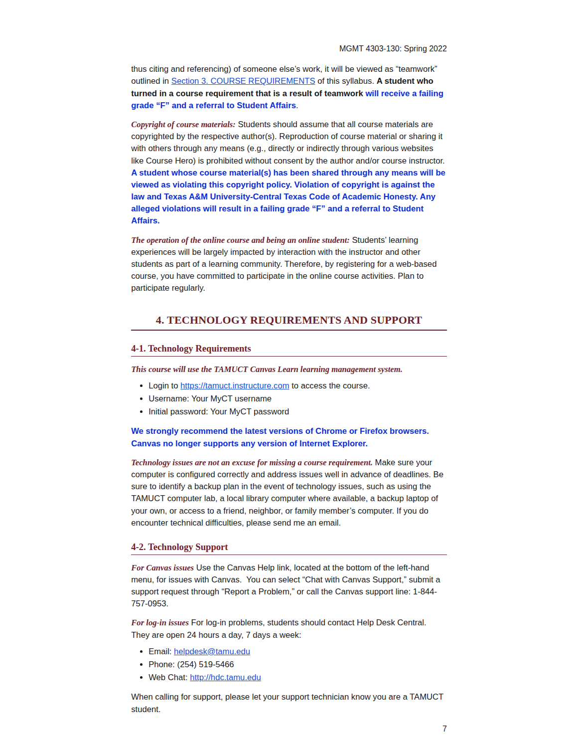MGMT 4303-130: Spring 2022
thus citing and referencing) of someone else’s work, it will be viewed as “teamwork” outlined in Section 3. COURSE REQUIREMENTS of this syllabus. A student who turned in a course requirement that is a result of teamwork will receive a failing grade “F” and a referral to Student Affairs.
Copyright of course materials: Students should assume that all course materials are copyrighted by the respective author(s). Reproduction of course material or sharing it with others through any means (e.g., directly or indirectly through various websites like Course Hero) is prohibited without consent by the author and/or course instructor. A student whose course material(s) has been shared through any means will be viewed as violating this copyright policy. Violation of copyright is against the law and Texas A&M University-Central Texas Code of Academic Honesty. Any alleged violations will result in a failing grade “F” and a referral to Student Affairs.
The operation of the online course and being an online student: Students’ learning experiences will be largely impacted by interaction with the instructor and other students as part of a learning community. Therefore, by registering for a web-based course, you have committed to participate in the online course activities. Plan to participate regularly.
4. TECHNOLOGY REQUIREMENTS AND SUPPORT
4-1. Technology Requirements
This course will use the TAMUCT Canvas Learn learning management system.
Login to https://tamuct.instructure.com to access the course.
Username: Your MyCT username
Initial password: Your MyCT password
We strongly recommend the latest versions of Chrome or Firefox browsers. Canvas no longer supports any version of Internet Explorer.
Technology issues are not an excuse for missing a course requirement. Make sure your computer is configured correctly and address issues well in advance of deadlines. Be sure to identify a backup plan in the event of technology issues, such as using the TAMUCT computer lab, a local library computer where available, a backup laptop of your own, or access to a friend, neighbor, or family member’s computer. If you do encounter technical difficulties, please send me an email.
4-2. Technology Support
For Canvas issues Use the Canvas Help link, located at the bottom of the left-hand menu, for issues with Canvas. You can select “Chat with Canvas Support,” submit a support request through “Report a Problem,” or call the Canvas support line: 1-844-757-0953.
For log-in issues For log-in problems, students should contact Help Desk Central. They are open 24 hours a day, 7 days a week:
Email: helpdesk@tamu.edu
Phone: (254) 519-5466
Web Chat: http://hdc.tamu.edu
When calling for support, please let your support technician know you are a TAMUCT student.
7